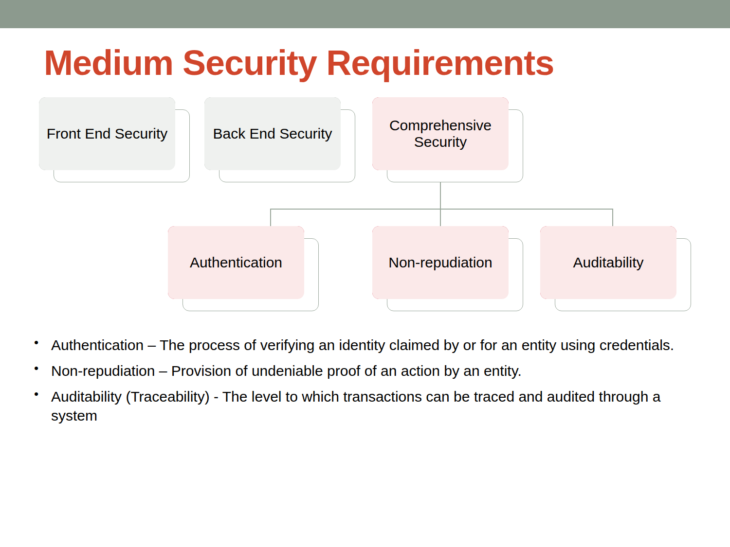Medium Security Requirements
Front End Security
Back End Security
Comprehensive Security
Authentication
Non-repudiation
Auditability
Authentication – The process of verifying an identity claimed by or for an entity using credentials.
Non-repudiation – Provision of undeniable proof of an action by an entity.
Auditability (Traceability) - The level to which transactions can be traced and audited through a system